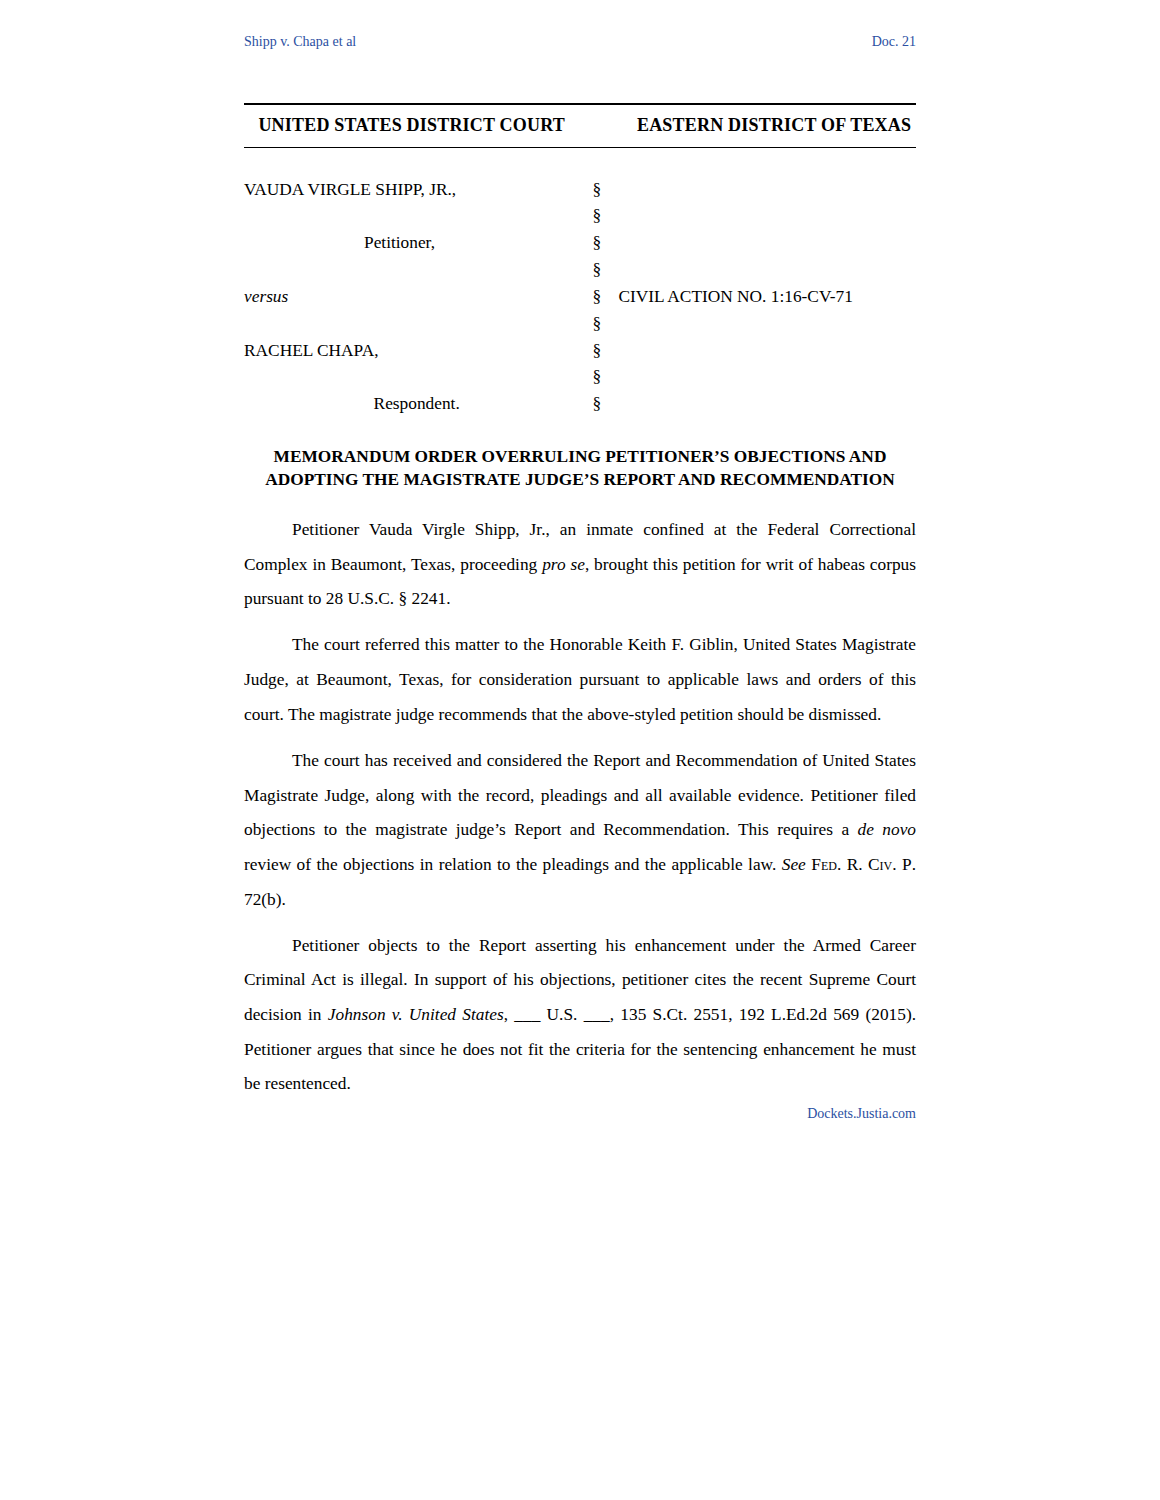Shipp v. Chapa et al
Doc. 21
UNITED STATES DISTRICT COURT EASTERN DISTRICT OF TEXAS
| VAUDA VIRGLE SHIPP, JR., | § | |
| | § | |
| Petitioner, | § | |
| | § | |
| versus | § | CIVIL ACTION NO. 1:16-CV-71 |
| | § | |
| RACHEL CHAPA, | § | |
| | § | |
| Respondent. | § | |
MEMORANDUM ORDER OVERRULING PETITIONER’S OBJECTIONS AND
ADOPTING THE MAGISTRATE JUDGE’S REPORT AND RECOMMENDATION
Petitioner Vauda Virgle Shipp, Jr., an inmate confined at the Federal Correctional Complex in Beaumont, Texas, proceeding pro se, brought this petition for writ of habeas corpus pursuant to 28 U.S.C. § 2241.
The court referred this matter to the Honorable Keith F. Giblin, United States Magistrate Judge, at Beaumont, Texas, for consideration pursuant to applicable laws and orders of this court. The magistrate judge recommends that the above-styled petition should be dismissed.
The court has received and considered the Report and Recommendation of United States Magistrate Judge, along with the record, pleadings and all available evidence. Petitioner filed objections to the magistrate judge’s Report and Recommendation. This requires a de novo review of the objections in relation to the pleadings and the applicable law. See Fed. R. Civ. P. 72(b).
Petitioner objects to the Report asserting his enhancement under the Armed Career Criminal Act is illegal. In support of his objections, petitioner cites the recent Supreme Court decision in Johnson v. United States, ___ U.S. ___, 135 S.Ct. 2551, 192 L.Ed.2d 569 (2015). Petitioner argues that since he does not fit the criteria for the sentencing enhancement he must be resentenced.
Dockets.Justia.com